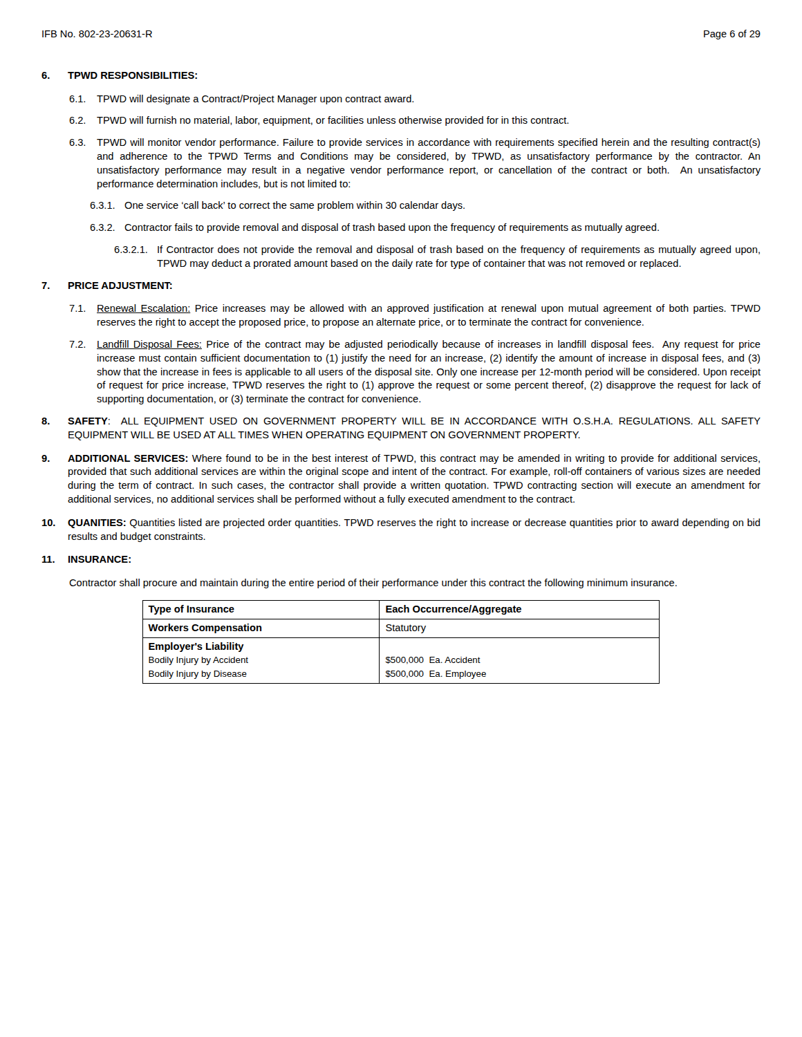IFB No. 802-23-20631-R Page 6 of 29
6. TPWD RESPONSIBILITIES:
6.1. TPWD will designate a Contract/Project Manager upon contract award.
6.2. TPWD will furnish no material, labor, equipment, or facilities unless otherwise provided for in this contract.
6.3. TPWD will monitor vendor performance. Failure to provide services in accordance with requirements specified herein and the resulting contract(s) and adherence to the TPWD Terms and Conditions may be considered, by TPWD, as unsatisfactory performance by the contractor. An unsatisfactory performance may result in a negative vendor performance report, or cancellation of the contract or both. An unsatisfactory performance determination includes, but is not limited to:
6.3.1. One service ‘call back’ to correct the same problem within 30 calendar days.
6.3.2. Contractor fails to provide removal and disposal of trash based upon the frequency of requirements as mutually agreed.
6.3.2.1. If Contractor does not provide the removal and disposal of trash based on the frequency of requirements as mutually agreed upon, TPWD may deduct a prorated amount based on the daily rate for type of container that was not removed or replaced.
7. PRICE ADJUSTMENT:
7.1. Renewal Escalation: Price increases may be allowed with an approved justification at renewal upon mutual agreement of both parties. TPWD reserves the right to accept the proposed price, to propose an alternate price, or to terminate the contract for convenience.
7.2. Landfill Disposal Fees: Price of the contract may be adjusted periodically because of increases in landfill disposal fees. Any request for price increase must contain sufficient documentation to (1) justify the need for an increase, (2) identify the amount of increase in disposal fees, and (3) show that the increase in fees is applicable to all users of the disposal site. Only one increase per 12-month period will be considered. Upon receipt of request for price increase, TPWD reserves the right to (1) approve the request or some percent thereof, (2) disapprove the request for lack of supporting documentation, or (3) terminate the contract for convenience.
8. SAFETY: ALL EQUIPMENT USED ON GOVERNMENT PROPERTY WILL BE IN ACCORDANCE WITH O.S.H.A. REGULATIONS. ALL SAFETY EQUIPMENT WILL BE USED AT ALL TIMES WHEN OPERATING EQUIPMENT ON GOVERNMENT PROPERTY.
9. ADDITIONAL SERVICES: Where found to be in the best interest of TPWD, this contract may be amended in writing to provide for additional services, provided that such additional services are within the original scope and intent of the contract. For example, roll-off containers of various sizes are needed during the term of contract. In such cases, the contractor shall provide a written quotation. TPWD contracting section will execute an amendment for additional services, no additional services shall be performed without a fully executed amendment to the contract.
10. QUANITIES: Quantities listed are projected order quantities. TPWD reserves the right to increase or decrease quantities prior to award depending on bid results and budget constraints.
11. INSURANCE:
Contractor shall procure and maintain during the entire period of their performance under this contract the following minimum insurance.
| Type of Insurance | Each Occurrence/Aggregate |
| --- | --- |
| Workers Compensation | Statutory |
| Employer's Liability Bodily Injury by Accident Bodily Injury by Disease | $500,000 Ea. Accident $500,000 Ea. Employee |